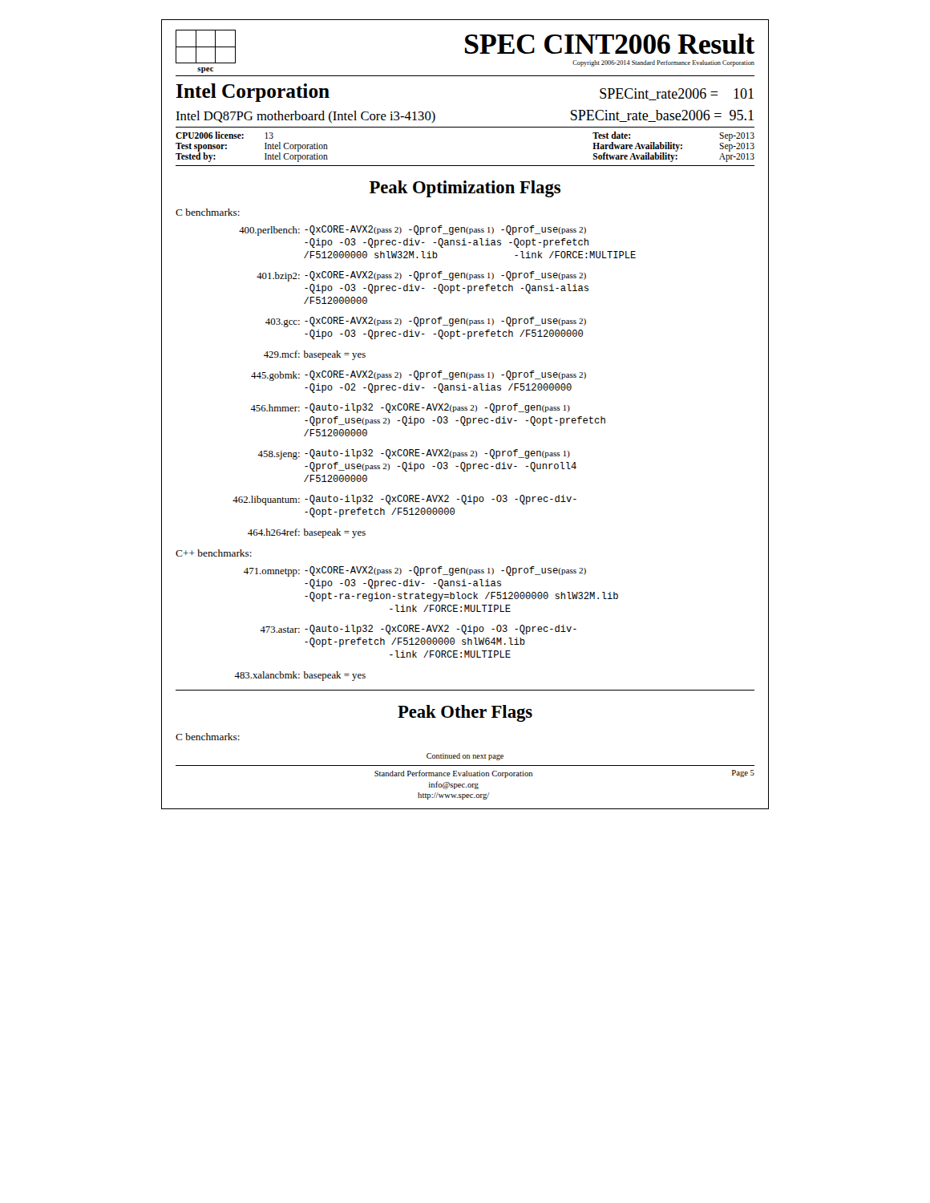spec
SPEC CINT2006 Result
Copyright 2006-2014 Standard Performance Evaluation Corporation
Intel Corporation
SPECint_rate2006 = 101
Intel DQ87PG motherboard (Intel Core i3-4130)
SPECint_rate_base2006 = 95.1
| CPU2006 license: | 13 | Test date: | Sep-2013 |
| Test sponsor: | Intel Corporation | Hardware Availability: | Sep-2013 |
| Tested by: | Intel Corporation | Software Availability: | Apr-2013 |
Peak Optimization Flags
C benchmarks:
400.perlbench:
-QxCORE-AVX2(pass 2) -Qprof_gen(pass 1) -Qprof_use(pass 2)
-Qipo -O3 -Qprec-div- -Qansi-alias -Qopt-prefetch
/F512000000 shlW32M.lib -link /FORCE:MULTIPLE
401.bzip2:
-QxCORE-AVX2(pass 2) -Qprof_gen(pass 1) -Qprof_use(pass 2)
-Qipo -O3 -Qprec-div- -Qopt-prefetch -Qansi-alias
/F512000000
403.gcc:
-QxCORE-AVX2(pass 2) -Qprof_gen(pass 1) -Qprof_use(pass 2)
-Qipo -O3 -Qprec-div- -Qopt-prefetch /F512000000
429.mcf:
basepeak = yes
445.gobmk:
-QxCORE-AVX2(pass 2) -Qprof_gen(pass 1) -Qprof_use(pass 2)
-Qipo -O2 -Qprec-div- -Qansi-alias /F512000000
456.hmmer:
-Qauto-ilp32 -QxCORE-AVX2(pass 2) -Qprof_gen(pass 1)
-Qprof_use(pass 2) -Qipo -O3 -Qprec-div- -Qopt-prefetch
/F512000000
458.sjeng:
-Qauto-ilp32 -QxCORE-AVX2(pass 2) -Qprof_gen(pass 1)
-Qprof_use(pass 2) -Qipo -O3 -Qprec-div- -Qunroll4
/F512000000
462.libquantum:
-Qauto-ilp32 -QxCORE-AVX2 -Qipo -O3 -Qprec-div-
-Qopt-prefetch /F512000000
464.h264ref:
basepeak = yes
C++ benchmarks:
471.omnetpp:
-QxCORE-AVX2(pass 2) -Qprof_gen(pass 1) -Qprof_use(pass 2)
-Qipo -O3 -Qprec-div- -Qansi-alias
-Qopt-ra-region-strategy=block /F512000000 shlW32M.lib
-link /FORCE:MULTIPLE
473.astar:
-Qauto-ilp32 -QxCORE-AVX2 -Qipo -O3 -Qprec-div-
-Qopt-prefetch /F512000000 shlW64M.lib
-link /FORCE:MULTIPLE
483.xalancbmk:
basepeak = yes
Peak Other Flags
C benchmarks:
Continued on next page
Standard Performance Evaluation Corporation
info@spec.org
http://www.spec.org/
Page 5